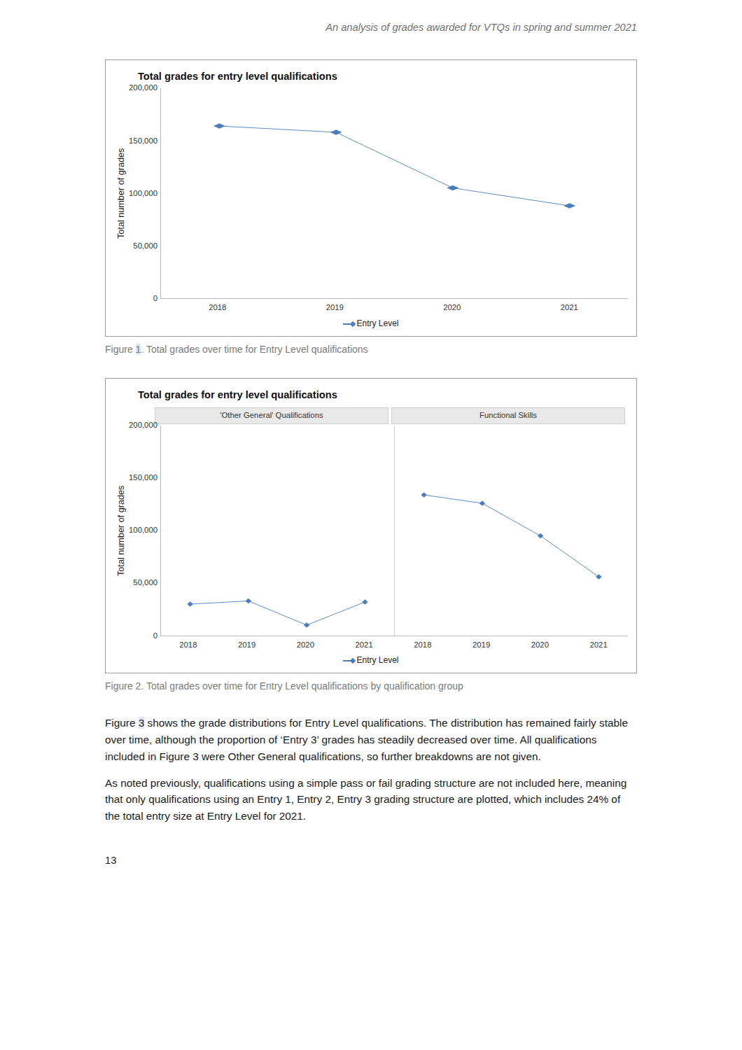An analysis of grades awarded for VTQs in spring and summer 2021
Total grades for entry level qualifications
Total number of grades
200,000 150,000 100,000 50,000 0
2018201920202021
Entry Level
Figure 1. Total grades over time for Entry Level qualifications
Total grades for entry level qualifications
'Other General' Qualifications
Functional Skills
Total number of grades
200,000 150,000 100,000 50,000 0
2018201920202021
2018201920202021
Entry Level
Figure 2. Total grades over time for Entry Level qualifications by qualification group
Figure 3 shows the grade distributions for Entry Level qualifications. The distribution has remained fairly stable over time, although the proportion of ‘Entry 3’ grades has steadily decreased over time. All qualifications included in Figure 3 were Other General qualifications, so further breakdowns are not given.
As noted previously, qualifications using a simple pass or fail grading structure are not included here, meaning that only qualifications using an Entry 1, Entry 2, Entry 3 grading structure are plotted, which includes 24% of the total entry size at Entry Level for 2021.
13